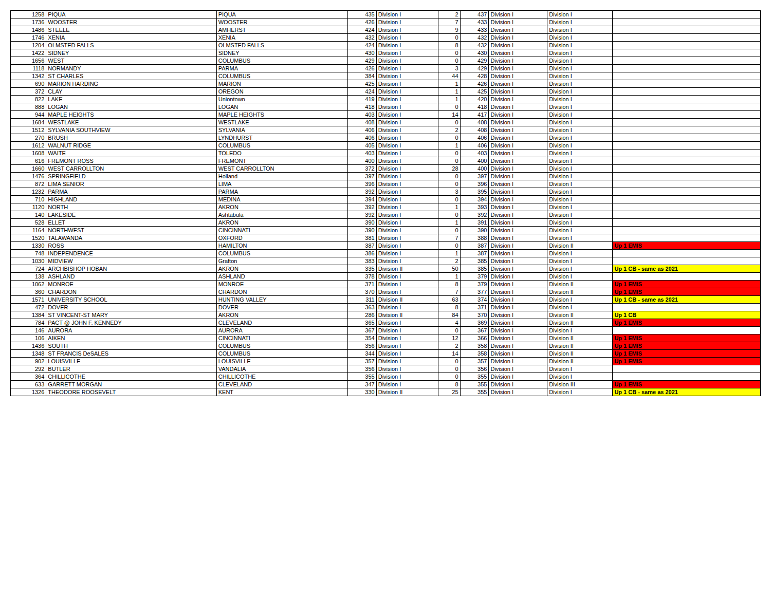| 1258 | PIQUA | PIQUA | 435 | Division I | 2 | 437 | Division I | Division I | |
| 1736 | WOOSTER | WOOSTER | 426 | Division I | 7 | 433 | Division I | Division I | |
| 1486 | STEELE | AMHERST | 424 | Division I | 9 | 433 | Division I | Division I | |
| 1746 | XENIA | XENIA | 432 | Division I | 0 | 432 | Division I | Division I | |
| 1204 | OLMSTED FALLS | OLMSTED FALLS | 424 | Division I | 8 | 432 | Division I | Division I | |
| 1422 | SIDNEY | SIDNEY | 430 | Division I | 0 | 430 | Division I | Division I | |
| 1656 | WEST | COLUMBUS | 429 | Division I | 0 | 429 | Division I | Division I | |
| 1118 | NORMANDY | PARMA | 426 | Division I | 3 | 429 | Division I | Division I | |
| 1342 | ST CHARLES | COLUMBUS | 384 | Division I | 44 | 428 | Division I | Division I | |
| 690 | MARION HARDING | MARION | 425 | Division I | 1 | 426 | Division I | Division I | |
| 372 | CLAY | OREGON | 424 | Division I | 1 | 425 | Division I | Division I | |
| 822 | LAKE | Uniontown | 419 | Division I | 1 | 420 | Division I | Division I | |
| 888 | LOGAN | LOGAN | 418 | Division I | 0 | 418 | Division I | Division I | |
| 944 | MAPLE HEIGHTS | MAPLE HEIGHTS | 403 | Division I | 14 | 417 | Division I | Division I | |
| 1684 | WESTLAKE | WESTLAKE | 408 | Division I | 0 | 408 | Division I | Division I | |
| 1512 | SYLVANIA SOUTHVIEW | SYLVANIA | 406 | Division I | 2 | 408 | Division I | Division I | |
| 270 | BRUSH | LYNDHURST | 406 | Division I | 0 | 406 | Division I | Division I | |
| 1612 | WALNUT RIDGE | COLUMBUS | 405 | Division I | 1 | 406 | Division I | Division I | |
| 1608 | WAITE | TOLEDO | 403 | Division I | 0 | 403 | Division I | Division I | |
| 616 | FREMONT ROSS | FREMONT | 400 | Division I | 0 | 400 | Division I | Division I | |
| 1660 | WEST CARROLLTON | WEST CARROLLTON | 372 | Division I | 28 | 400 | Division I | Division I | |
| 1476 | SPRINGFIELD | Holland | 397 | Division I | 0 | 397 | Division I | Division I | |
| 872 | LIMA SENIOR | LIMA | 396 | Division I | 0 | 396 | Division I | Division I | |
| 1232 | PARMA | PARMA | 392 | Division I | 3 | 395 | Division I | Division I | |
| 710 | HIGHLAND | MEDINA | 394 | Division I | 0 | 394 | Division I | Division I | |
| 1120 | NORTH | AKRON | 392 | Division I | 1 | 393 | Division I | Division I | |
| 140 | LAKESIDE | Ashtabula | 392 | Division I | 0 | 392 | Division I | Division I | |
| 528 | ELLET | AKRON | 390 | Division I | 1 | 391 | Division I | Division I | |
| 1164 | NORTHWEST | CINCINNATI | 390 | Division I | 0 | 390 | Division I | Division I | |
| 1520 | TALAWANDA | OXFORD | 381 | Division I | 7 | 388 | Division I | Division I | |
| 1330 | ROSS | HAMILTON | 387 | Division I | 0 | 387 | Division I | Division II | Up 1 EMIS |
| 748 | INDEPENDENCE | COLUMBUS | 386 | Division I | 1 | 387 | Division I | Division I | |
| 1030 | MIDVIEW | Grafton | 383 | Division I | 2 | 385 | Division I | Division I | |
| 724 | ARCHBISHOP HOBAN | AKRON | 335 | Division II | 50 | 385 | Division I | Division I | Up 1 CB - same as 2021 |
| 138 | ASHLAND | ASHLAND | 378 | Division I | 1 | 379 | Division I | Division I | |
| 1062 | MONROE | MONROE | 371 | Division I | 8 | 379 | Division I | Division II | Up 1 EMIS |
| 360 | CHARDON | CHARDON | 370 | Division I | 7 | 377 | Division I | Division II | Up 1 EMIS |
| 1571 | UNIVERSITY SCHOOL | HUNTING VALLEY | 311 | Division II | 63 | 374 | Division I | Division I | Up 1 CB - same as 2021 |
| 472 | DOVER | DOVER | 363 | Division I | 8 | 371 | Division I | Division I | |
| 1384 | ST VINCENT-ST MARY | AKRON | 286 | Division II | 84 | 370 | Division I | Division II | Up 1 CB |
| 784 | PACT @ JOHN F. KENNEDY | CLEVELAND | 365 | Division I | 4 | 369 | Division I | Division II | Up 1 EMIS |
| 146 | AURORA | AURORA | 367 | Division I | 0 | 367 | Division I | Division I | |
| 106 | AIKEN | CINCINNATI | 354 | Division I | 12 | 366 | Division I | Division II | Up 1 EMIS |
| 1436 | SOUTH | COLUMBUS | 356 | Division I | 2 | 358 | Division I | Division II | Up 1 EMIS |
| 1348 | ST FRANCIS DeSALES | COLUMBUS | 344 | Division I | 14 | 358 | Division I | Division II | Up 1 EMIS |
| 902 | LOUISVILLE | LOUISVILLE | 357 | Division I | 0 | 357 | Division I | Division II | Up 1 EMIS |
| 292 | BUTLER | VANDALIA | 356 | Division I | 0 | 356 | Division I | Division I | |
| 364 | CHILLICOTHE | CHILLICOTHE | 355 | Division I | 0 | 355 | Division I | Division I | |
| 633 | GARRETT MORGAN | CLEVELAND | 347 | Division I | 8 | 355 | Division I | Division III | Up 1 EMIS |
| 1326 | THEODORE ROOSEVELT | KENT | 330 | Division II | 25 | 355 | Division I | Division I | Up 1 CB - same as 2021 |